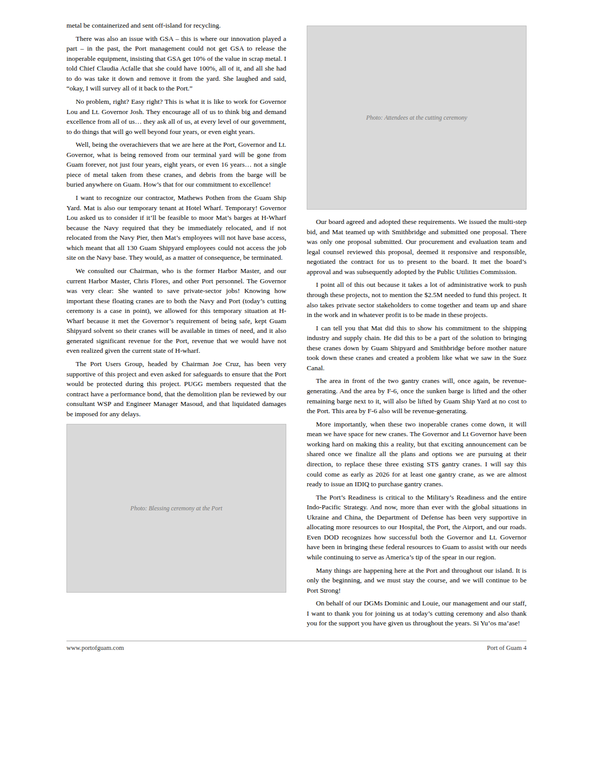metal be containerized and sent off-island for recycling.
There was also an issue with GSA – this is where our innovation played a part – in the past, the Port management could not get GSA to release the inoperable equipment, insisting that GSA get 10% of the value in scrap metal. I told Chief Claudia Acfalle that she could have 100%, all of it, and all she had to do was take it down and remove it from the yard. She laughed and said, “okay, I will survey all of it back to the Port.”
No problem, right? Easy right? This is what it is like to work for Governor Lou and Lt. Governor Josh. They encourage all of us to think big and demand excellence from all of us… they ask all of us, at every level of our government, to do things that will go well beyond four years, or even eight years.
Well, being the overachievers that we are here at the Port, Governor and Lt. Governor, what is being removed from our terminal yard will be gone from Guam forever, not just four years, eight years, or even 16 years… not a single piece of metal taken from these cranes, and debris from the barge will be buried anywhere on Guam. How’s that for our commitment to excellence!
I want to recognize our contractor, Mathews Pothen from the Guam Ship Yard. Mat is also our temporary tenant at Hotel Wharf. Temporary! Governor Lou asked us to consider if it’ll be feasible to moor Mat’s barges at H-Wharf because the Navy required that they be immediately relocated, and if not relocated from the Navy Pier, then Mat’s employees will not have base access, which meant that all 130 Guam Shipyard employees could not access the job site on the Navy base. They would, as a matter of consequence, be terminated.
We consulted our Chairman, who is the former Harbor Master, and our current Harbor Master, Chris Flores, and other Port personnel. The Governor was very clear: She wanted to save private-sector jobs! Knowing how important these floating cranes are to both the Navy and Port (today’s cutting ceremony is a case in point), we allowed for this temporary situation at H-Wharf because it met the Governor’s requirement of being safe, kept Guam Shipyard solvent so their cranes will be available in times of need, and it also generated significant revenue for the Port, revenue that we would have not even realized given the current state of H-wharf.
The Port Users Group, headed by Chairman Joe Cruz, has been very supportive of this project and even asked for safeguards to ensure that the Port would be protected during this project. PUGG members requested that the contract have a performance bond, that the demolition plan be reviewed by our consultant WSP and Engineer Manager Masoud, and that liquidated damages be imposed for any delays.
Photo: Blessing ceremony at the Port
Photo: Attendees at the cutting ceremony
Our board agreed and adopted these requirements. We issued the multi-step bid, and Mat teamed up with Smithbridge and submitted one proposal. There was only one proposal submitted. Our procurement and evaluation team and legal counsel reviewed this proposal, deemed it responsive and responsible, negotiated the contract for us to present to the board. It met the board’s approval and was subsequently adopted by the Public Utilities Commission.
I point all of this out because it takes a lot of administrative work to push through these projects, not to mention the $2.5M needed to fund this project. It also takes private sector stakeholders to come together and team up and share in the work and in whatever profit is to be made in these projects.
I can tell you that Mat did this to show his commitment to the shipping industry and supply chain. He did this to be a part of the solution to bringing these cranes down by Guam Shipyard and Smithbridge before mother nature took down these cranes and created a problem like what we saw in the Suez Canal.
The area in front of the two gantry cranes will, once again, be revenue-generating. And the area by F-6, once the sunken barge is lifted and the other remaining barge next to it, will also be lifted by Guam Ship Yard at no cost to the Port. This area by F-6 also will be revenue-generating.
More importantly, when these two inoperable cranes come down, it will mean we have space for new cranes. The Governor and Lt Governor have been working hard on making this a reality, but that exciting announcement can be shared once we finalize all the plans and options we are pursuing at their direction, to replace these three existing STS gantry cranes. I will say this could come as early as 2026 for at least one gantry crane, as we are almost ready to issue an IDIQ to purchase gantry cranes.
The Port’s Readiness is critical to the Military’s Readiness and the entire Indo-Pacific Strategy. And now, more than ever with the global situations in Ukraine and China, the Department of Defense has been very supportive in allocating more resources to our Hospital, the Port, the Airport, and our roads. Even DOD recognizes how successful both the Governor and Lt. Governor have been in bringing these federal resources to Guam to assist with our needs while continuing to serve as America’s tip of the spear in our region.
Many things are happening here at the Port and throughout our island. It is only the beginning, and we must stay the course, and we will continue to be Port Strong!
On behalf of our DGMs Dominic and Louie, our management and our staff, I want to thank you for joining us at today’s cutting ceremony and also thank you for the support you have given us throughout the years. Si Yu’os ma’ase!
www.portofguam.com Port of Guam 4